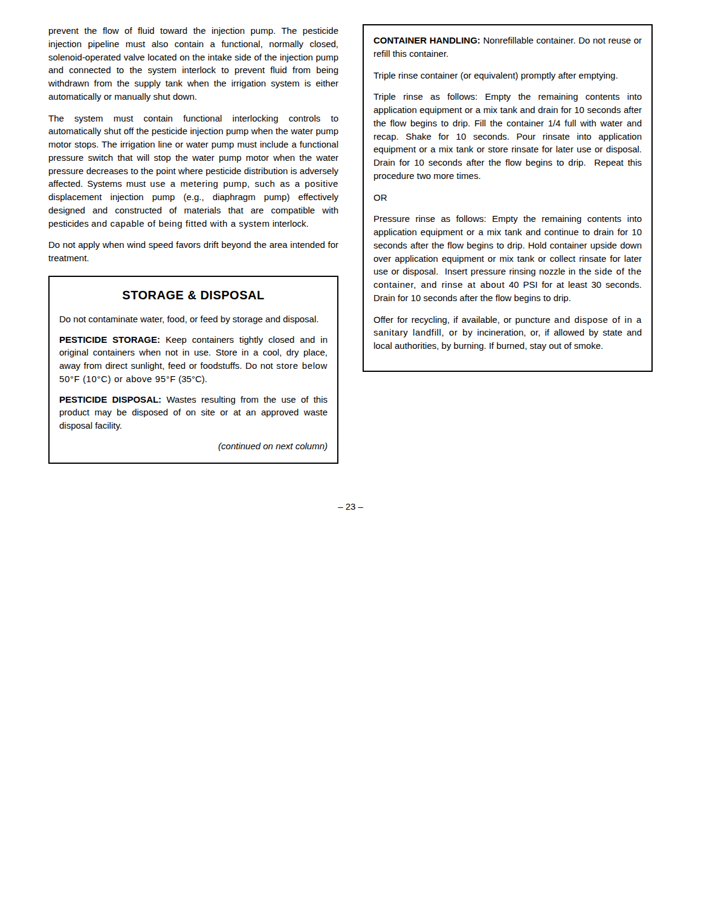prevent the flow of fluid toward the injection pump. The pesticide injection pipeline must also contain a functional, normally closed, solenoid-operated valve located on the intake side of the injection pump and connected to the system interlock to prevent fluid from being withdrawn from the supply tank when the irrigation system is either automatically or manually shut down.
The system must contain functional interlocking controls to automatically shut off the pesticide injection pump when the water pump motor stops. The irrigation line or water pump must include a functional pressure switch that will stop the water pump motor when the water pressure decreases to the point where pesticide distribution is adversely affected. Systems must use a metering pump, such as a positive displacement injection pump (e.g., diaphragm pump) effectively designed and constructed of materials that are compatible with pesticides and capable of being fitted with a system interlock.
Do not apply when wind speed favors drift beyond the area intended for treatment.
STORAGE & DISPOSAL
Do not contaminate water, food, or feed by storage and disposal.
PESTICIDE STORAGE: Keep containers tightly closed and in original containers when not in use. Store in a cool, dry place, away from direct sunlight, feed or foodstuffs. Do not store below 50°F (10°C) or above 95°F (35°C).
PESTICIDE DISPOSAL: Wastes resulting from the use of this product may be disposed of on site or at an approved waste disposal facility.
(continued on next column)
CONTAINER HANDLING: Nonrefillable container. Do not reuse or refill this container.
Triple rinse container (or equivalent) promptly after emptying.
Triple rinse as follows: Empty the remaining contents into application equipment or a mix tank and drain for 10 seconds after the flow begins to drip. Fill the container 1/4 full with water and recap. Shake for 10 seconds. Pour rinsate into application equipment or a mix tank or store rinsate for later use or disposal. Drain for 10 seconds after the flow begins to drip. Repeat this procedure two more times.
OR
Pressure rinse as follows: Empty the remaining contents into application equipment or a mix tank and continue to drain for 10 seconds after the flow begins to drip. Hold container upside down over application equipment or mix tank or collect rinsate for later use or disposal. Insert pressure rinsing nozzle in the side of the container, and rinse at about 40 PSI for at least 30 seconds. Drain for 10 seconds after the flow begins to drip.
Offer for recycling, if available, or puncture and dispose of in a sanitary landfill, or by incineration, or, if allowed by state and local authorities, by burning. If burned, stay out of smoke.
– 23 –